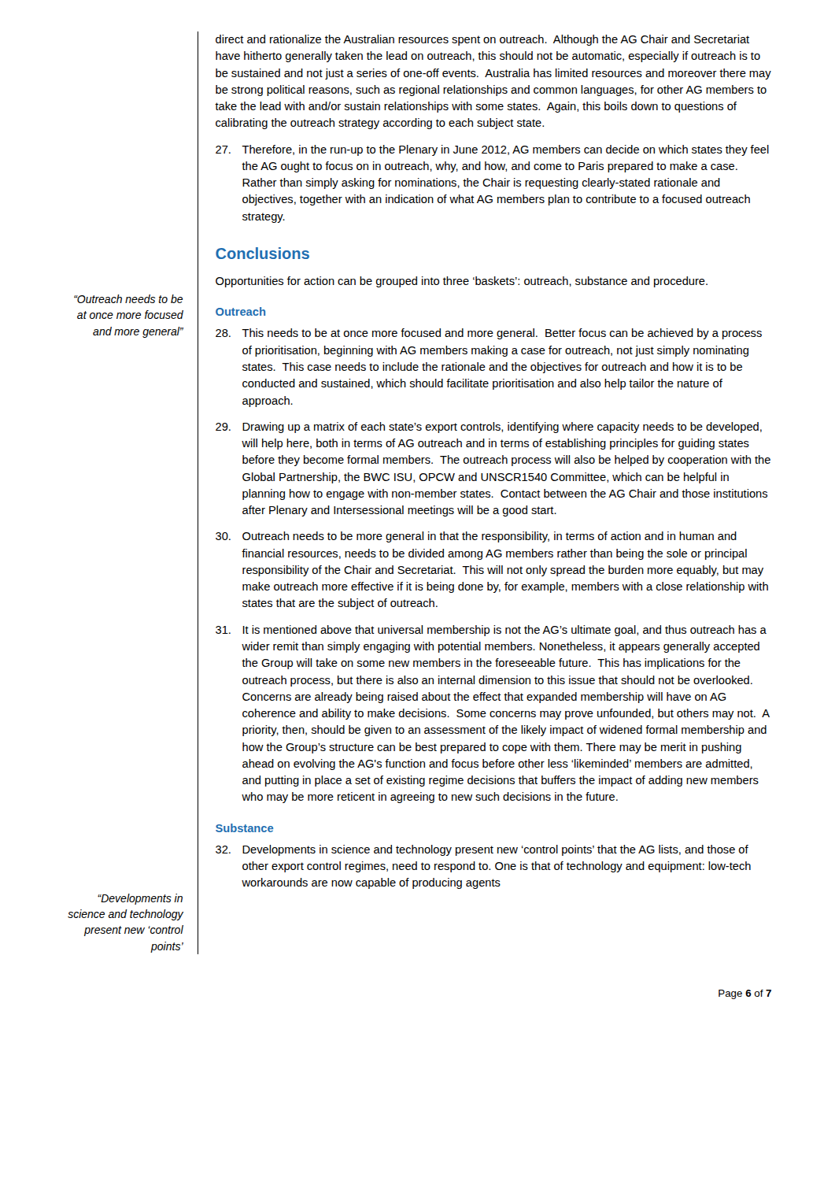“Outreach needs to be at once more focused and more general”
“Developments in science and technology present new ‘control points’
direct and rationalize the Australian resources spent on outreach. Although the AG Chair and Secretariat have hitherto generally taken the lead on outreach, this should not be automatic, especially if outreach is to be sustained and not just a series of one-off events. Australia has limited resources and moreover there may be strong political reasons, such as regional relationships and common languages, for other AG members to take the lead with and/or sustain relationships with some states. Again, this boils down to questions of calibrating the outreach strategy according to each subject state.
27. Therefore, in the run-up to the Plenary in June 2012, AG members can decide on which states they feel the AG ought to focus on in outreach, why, and how, and come to Paris prepared to make a case. Rather than simply asking for nominations, the Chair is requesting clearly-stated rationale and objectives, together with an indication of what AG members plan to contribute to a focused outreach strategy.
Conclusions
Opportunities for action can be grouped into three ‘baskets’: outreach, substance and procedure.
Outreach
28. This needs to be at once more focused and more general. Better focus can be achieved by a process of prioritisation, beginning with AG members making a case for outreach, not just simply nominating states. This case needs to include the rationale and the objectives for outreach and how it is to be conducted and sustained, which should facilitate prioritisation and also help tailor the nature of approach.
29. Drawing up a matrix of each state’s export controls, identifying where capacity needs to be developed, will help here, both in terms of AG outreach and in terms of establishing principles for guiding states before they become formal members. The outreach process will also be helped by cooperation with the Global Partnership, the BWC ISU, OPCW and UNSCR1540 Committee, which can be helpful in planning how to engage with non-member states. Contact between the AG Chair and those institutions after Plenary and Intersessional meetings will be a good start.
30. Outreach needs to be more general in that the responsibility, in terms of action and in human and financial resources, needs to be divided among AG members rather than being the sole or principal responsibility of the Chair and Secretariat. This will not only spread the burden more equably, but may make outreach more effective if it is being done by, for example, members with a close relationship with states that are the subject of outreach.
31. It is mentioned above that universal membership is not the AG’s ultimate goal, and thus outreach has a wider remit than simply engaging with potential members. Nonetheless, it appears generally accepted the Group will take on some new members in the foreseeable future. This has implications for the outreach process, but there is also an internal dimension to this issue that should not be overlooked. Concerns are already being raised about the effect that expanded membership will have on AG coherence and ability to make decisions. Some concerns may prove unfounded, but others may not. A priority, then, should be given to an assessment of the likely impact of widened formal membership and how the Group’s structure can be best prepared to cope with them. There may be merit in pushing ahead on evolving the AG's function and focus before other less ‘likeminded’ members are admitted, and putting in place a set of existing regime decisions that buffers the impact of adding new members who may be more reticent in agreeing to new such decisions in the future.
Substance
32. Developments in science and technology present new ‘control points’ that the AG lists, and those of other export control regimes, need to respond to. One is that of technology and equipment: low-tech workarounds are now capable of producing agents
Page 6 of 7